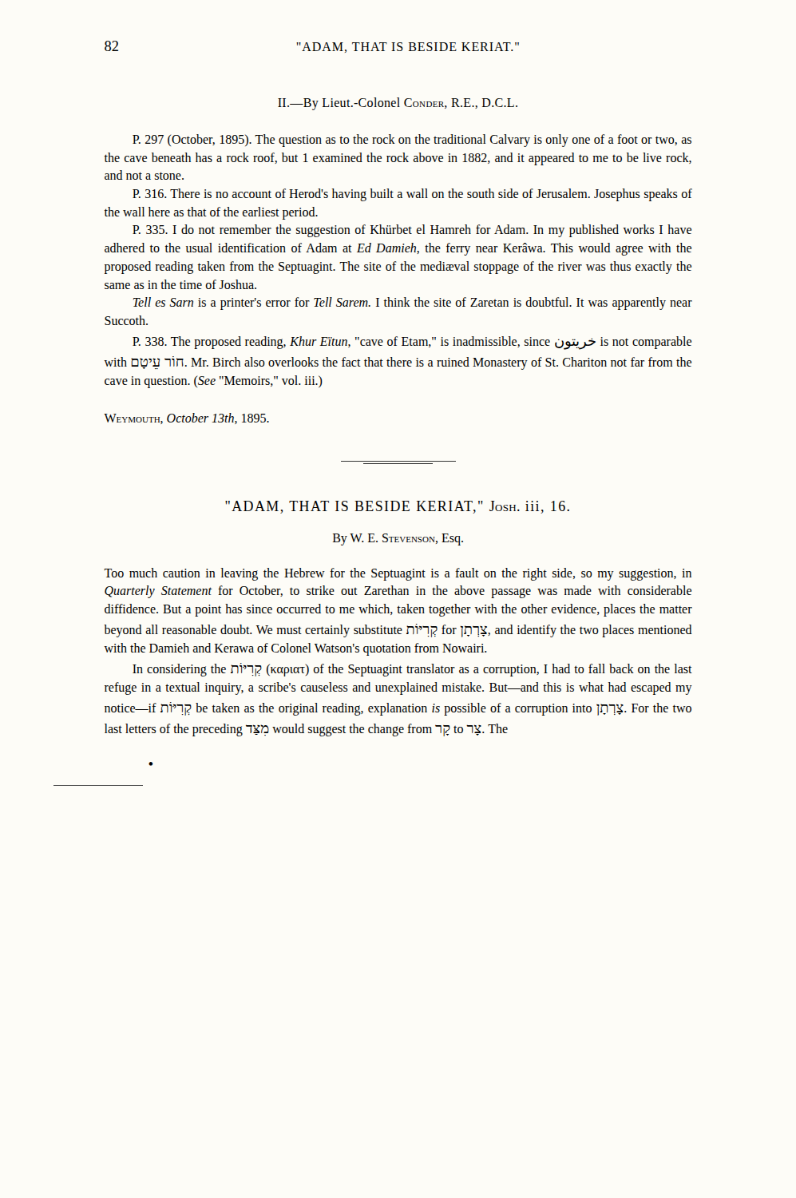82
"ADAM, THAT IS BESIDE KERIAT."
II.—By Lieut.-Colonel Conder, R.E., D.C.L.
P. 297 (October, 1895). The question as to the rock on the traditional Calvary is only one of a foot or two, as the cave beneath has a rock roof, but 1 examined the rock above in 1882, and it appeared to me to be live rock, and not a stone.
P. 316. There is no account of Herod's having built a wall on the south side of Jerusalem. Josephus speaks of the wall here as that of the earliest period.
P. 335. I do not remember the suggestion of Khürbet el Hamreh for Adam. In my published works I have adhered to the usual identification of Adam at Ed Damieh, the ferry near Kerâwa. This would agree with the proposed reading taken from the Septuagint. The site of the mediæval stoppage of the river was thus exactly the same as in the time of Joshua.
Tell es Sarn is a printer's error for Tell Sarem. I think the site of Zaretan is doubtful. It was apparently near Succoth.
P. 338. The proposed reading, Khur Eïtun, "cave of Etam," is inadmissible, since خريتون is not comparable with חוֹר עֵיטָם. Mr. Birch also overlooks the fact that there is a ruined Monastery of St. Chariton not far from the cave in question. (See "Memoirs," vol. iii.)
Weymouth, October 13th, 1895.
"ADAM, THAT IS BESIDE KERIAT," Josh. iii, 16.
By W. E. Stevenson, Esq.
Too much caution in leaving the Hebrew for the Septuagint is a fault on the right side, so my suggestion, in Quarterly Statement for October, to strike out Zarethan in the above passage was made with considerable diffidence. But a point has since occurred to me which, taken together with the other evidence, places the matter beyond all reasonable doubt. We must certainly substitute קְרִיּוֹת for צָרְתָן, and identify the two places mentioned with the Damieh and Kerawa of Colonel Watson's quotation from Nowairi.
In considering the קְרִיּוֹת (καριατ) of the Septuagint translator as a corruption, I had to fall back on the last refuge in a textual inquiry, a scribe's causeless and unexplained mistake. But—and this is what had escaped my notice—if קְרִיּוֹת be taken as the original reading, explanation is possible of a corruption into צָרְתָן. For the two last letters of the preceding מִצַּד would suggest the change from קָר to צָר. The
•